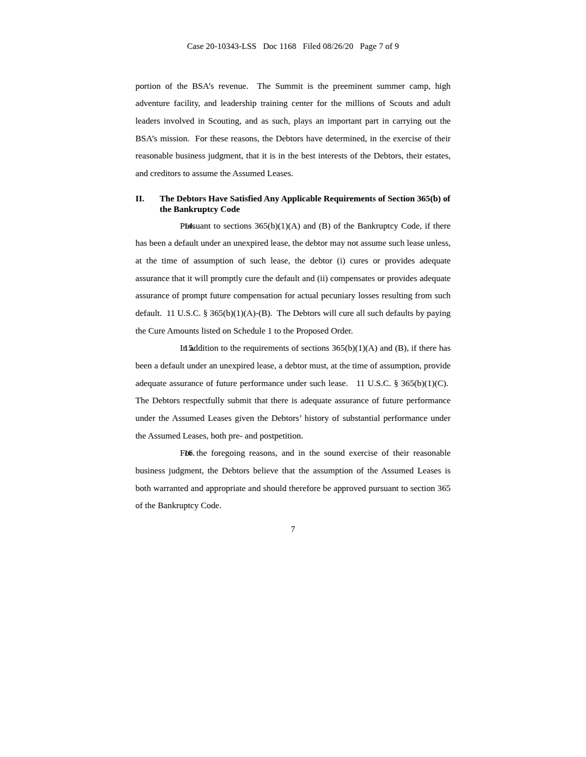Case 20-10343-LSS Doc 1168 Filed 08/26/20 Page 7 of 9
portion of the BSA’s revenue. The Summit is the preeminent summer camp, high adventure facility, and leadership training center for the millions of Scouts and adult leaders involved in Scouting, and as such, plays an important part in carrying out the BSA’s mission. For these reasons, the Debtors have determined, in the exercise of their reasonable business judgment, that it is in the best interests of the Debtors, their estates, and creditors to assume the Assumed Leases.
II. The Debtors Have Satisfied Any Applicable Requirements of Section 365(b) of the Bankruptcy Code
14. Pursuant to sections 365(b)(1)(A) and (B) of the Bankruptcy Code, if there has been a default under an unexpired lease, the debtor may not assume such lease unless, at the time of assumption of such lease, the debtor (i) cures or provides adequate assurance that it will promptly cure the default and (ii) compensates or provides adequate assurance of prompt future compensation for actual pecuniary losses resulting from such default. 11 U.S.C. § 365(b)(1)(A)-(B). The Debtors will cure all such defaults by paying the Cure Amounts listed on Schedule 1 to the Proposed Order.
15. In addition to the requirements of sections 365(b)(1)(A) and (B), if there has been a default under an unexpired lease, a debtor must, at the time of assumption, provide adequate assurance of future performance under such lease. 11 U.S.C. § 365(b)(1)(C). The Debtors respectfully submit that there is adequate assurance of future performance under the Assumed Leases given the Debtors’ history of substantial performance under the Assumed Leases, both pre- and postpetition.
16. For the foregoing reasons, and in the sound exercise of their reasonable business judgment, the Debtors believe that the assumption of the Assumed Leases is both warranted and appropriate and should therefore be approved pursuant to section 365 of the Bankruptcy Code.
7